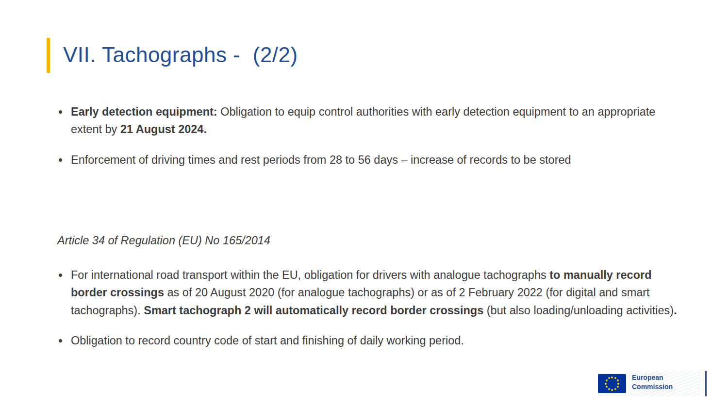VII. Tachographs - (2/2)
Early detection equipment: Obligation to equip control authorities with early detection equipment to an appropriate extent by 21 August 2024.
Enforcement of driving times and rest periods from 28 to 56 days – increase of records to be stored
Article 34 of Regulation (EU) No 165/2014
For international road transport within the EU, obligation for drivers with analogue tachographs to manually record border crossings as of 20 August 2020 (for analogue tachographs) or as of 2 February 2022 (for digital and smart tachographs). Smart tachograph 2 will automatically record border crossings (but also loading/unloading activities).
Obligation to record country code of start and finishing of daily working period.
European
Commission